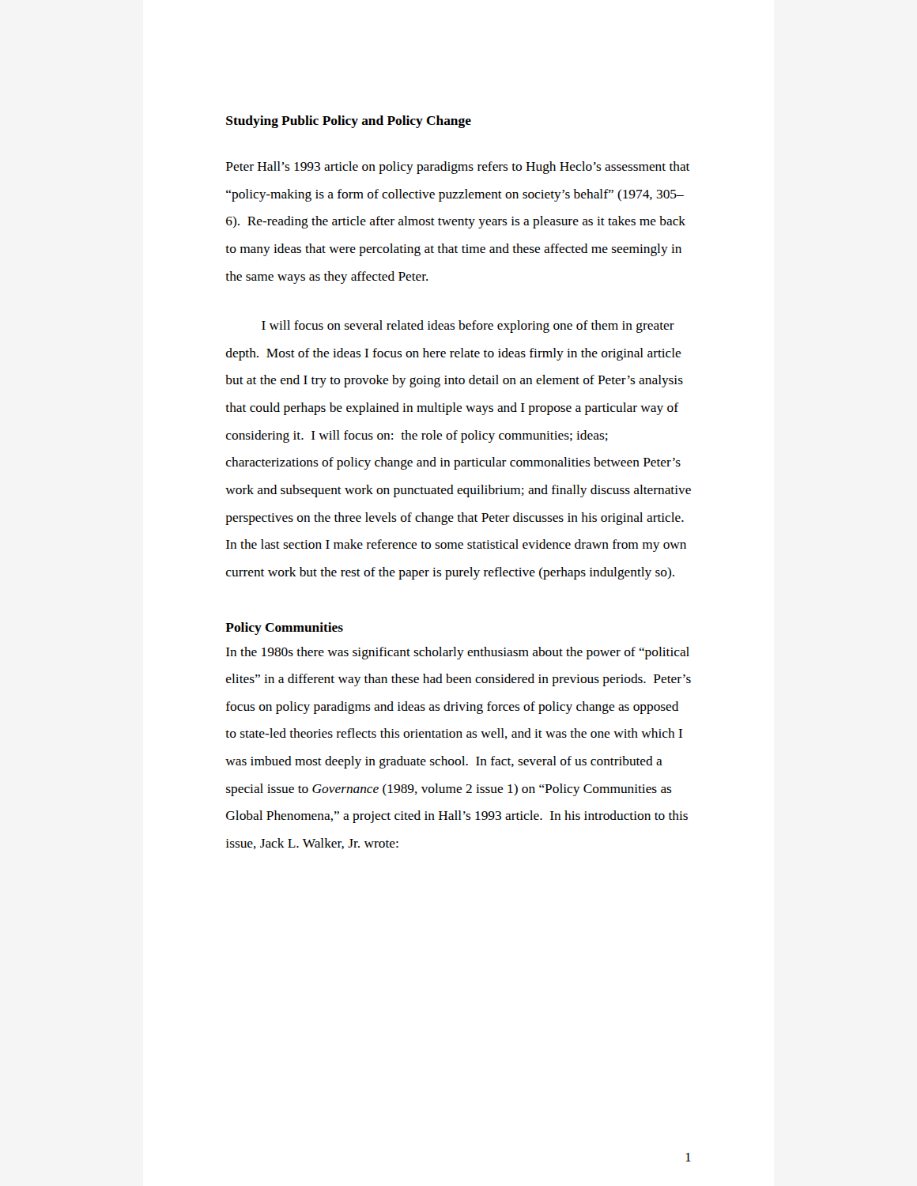Studying Public Policy and Policy Change
Peter Hall’s 1993 article on policy paradigms refers to Hugh Heclo’s assessment that “policy-making is a form of collective puzzlement on society’s behalf” (1974, 305–6). Re-reading the article after almost twenty years is a pleasure as it takes me back to many ideas that were percolating at that time and these affected me seemingly in the same ways as they affected Peter.
I will focus on several related ideas before exploring one of them in greater depth. Most of the ideas I focus on here relate to ideas firmly in the original article but at the end I try to provoke by going into detail on an element of Peter’s analysis that could perhaps be explained in multiple ways and I propose a particular way of considering it. I will focus on: the role of policy communities; ideas; characterizations of policy change and in particular commonalities between Peter’s work and subsequent work on punctuated equilibrium; and finally discuss alternative perspectives on the three levels of change that Peter discusses in his original article. In the last section I make reference to some statistical evidence drawn from my own current work but the rest of the paper is purely reflective (perhaps indulgently so).
Policy Communities
In the 1980s there was significant scholarly enthusiasm about the power of “political elites” in a different way than these had been considered in previous periods. Peter’s focus on policy paradigms and ideas as driving forces of policy change as opposed to state-led theories reflects this orientation as well, and it was the one with which I was imbued most deeply in graduate school. In fact, several of us contributed a special issue to Governance (1989, volume 2 issue 1) on “Policy Communities as Global Phenomena,” a project cited in Hall’s 1993 article. In his introduction to this issue, Jack L. Walker, Jr. wrote:
1